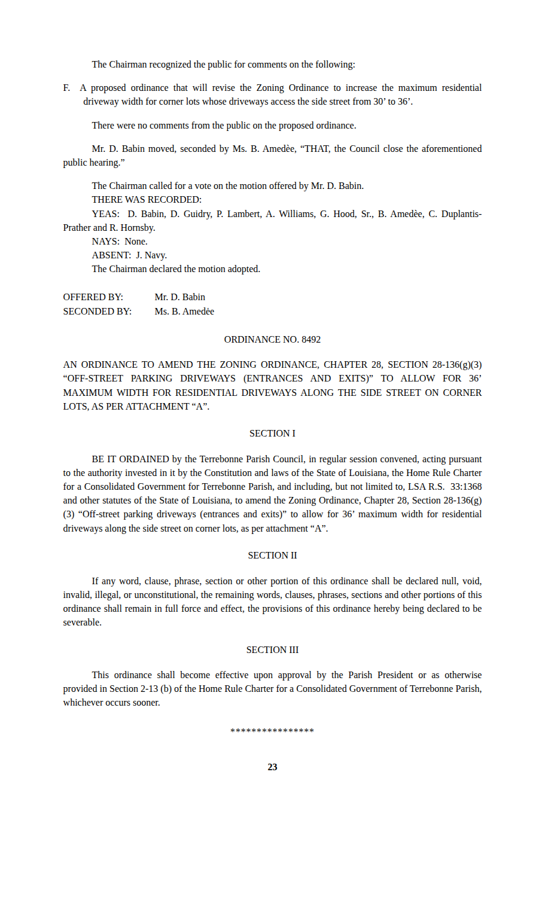The Chairman recognized the public for comments on the following:
F. A proposed ordinance that will revise the Zoning Ordinance to increase the maximum residential driveway width for corner lots whose driveways access the side street from 30’ to 36’.
There were no comments from the public on the proposed ordinance.
Mr. D. Babin moved, seconded by Ms. B. Amedèe, “THAT, the Council close the aforementioned public hearing.”
The Chairman called for a vote on the motion offered by Mr. D. Babin.
THERE WAS RECORDED:
YEAS: D. Babin, D. Guidry, P. Lambert, A. Williams, G. Hood, Sr., B. Amedèe, C. Duplantis-Prather and R. Hornsby.
NAYS: None.
ABSENT: J. Navy.
The Chairman declared the motion adopted.
| OFFERED BY: | Mr. D. Babin |
| SECONDED BY: | Ms. B. Amedėe |
ORDINANCE NO. 8492
AN ORDINANCE TO AMEND THE ZONING ORDINANCE, CHAPTER 28, SECTION 28-136(g)(3) “OFF-STREET PARKING DRIVEWAYS (ENTRANCES AND EXITS)” TO ALLOW FOR 36’ MAXIMUM WIDTH FOR RESIDENTIAL DRIVEWAYS ALONG THE SIDE STREET ON CORNER LOTS, AS PER ATTACHMENT “A”.
SECTION I
BE IT ORDAINED by the Terrebonne Parish Council, in regular session convened, acting pursuant to the authority invested in it by the Constitution and laws of the State of Louisiana, the Home Rule Charter for a Consolidated Government for Terrebonne Parish, and including, but not limited to, LSA R.S. 33:1368 and other statutes of the State of Louisiana, to amend the Zoning Ordinance, Chapter 28, Section 28-136(g)(3) “Off-street parking driveways (entrances and exits)” to allow for 36’ maximum width for residential driveways along the side street on corner lots, as per attachment “A”.
SECTION II
If any word, clause, phrase, section or other portion of this ordinance shall be declared null, void, invalid, illegal, or unconstitutional, the remaining words, clauses, phrases, sections and other portions of this ordinance shall remain in full force and effect, the provisions of this ordinance hereby being declared to be severable.
SECTION III
This ordinance shall become effective upon approval by the Parish President or as otherwise provided in Section 2-13 (b) of the Home Rule Charter for a Consolidated Government of Terrebonne Parish, whichever occurs sooner.
****************
23